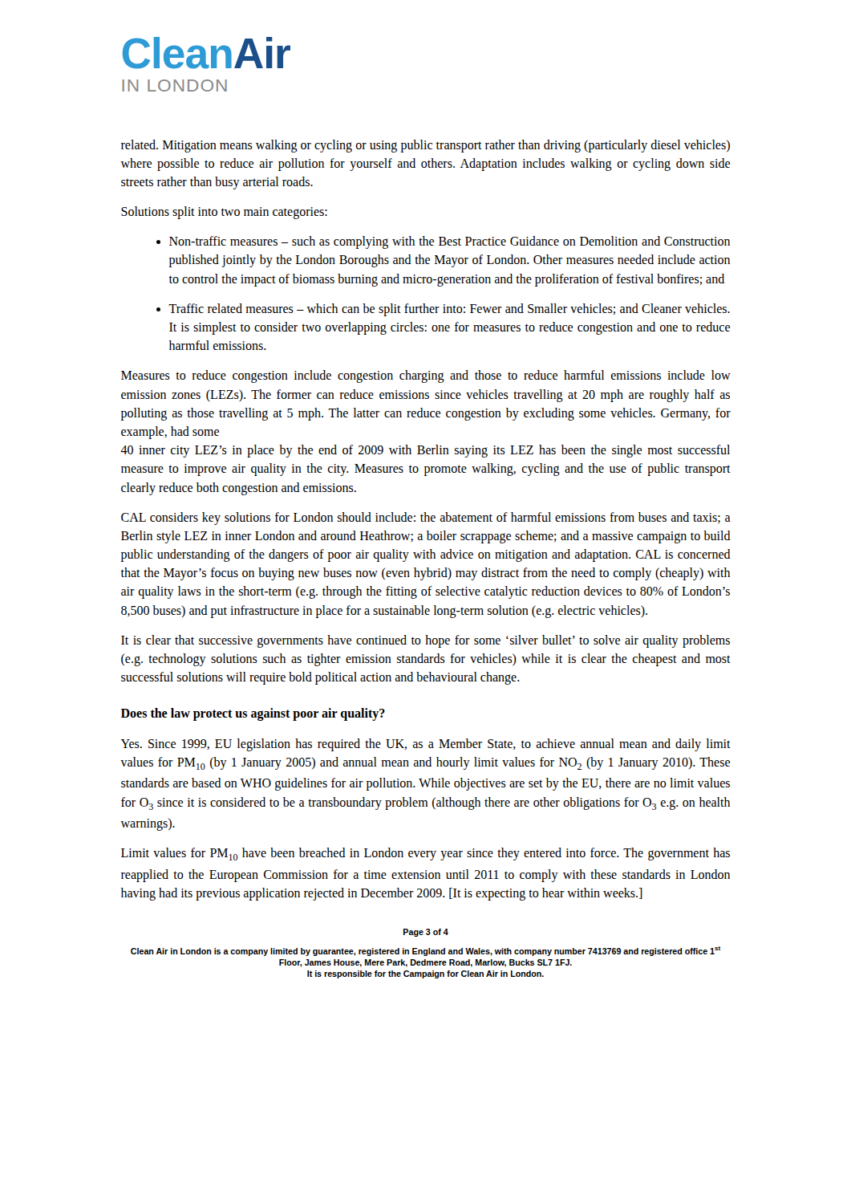Clean Air
IN LONDON
related. Mitigation means walking or cycling or using public transport rather than driving (particularly diesel vehicles) where possible to reduce air pollution for yourself and others. Adaptation includes walking or cycling down side streets rather than busy arterial roads.
Solutions split into two main categories:
Non-traffic measures – such as complying with the Best Practice Guidance on Demolition and Construction published jointly by the London Boroughs and the Mayor of London. Other measures needed include action to control the impact of biomass burning and micro-generation and the proliferation of festival bonfires; and
Traffic related measures – which can be split further into: Fewer and Smaller vehicles; and Cleaner vehicles. It is simplest to consider two overlapping circles: one for measures to reduce congestion and one to reduce harmful emissions.
Measures to reduce congestion include congestion charging and those to reduce harmful emissions include low emission zones (LEZs). The former can reduce emissions since vehicles travelling at 20 mph are roughly half as polluting as those travelling at 5 mph. The latter can reduce congestion by excluding some vehicles. Germany, for example, had some
40 inner city LEZ’s in place by the end of 2009 with Berlin saying its LEZ has been the single most successful measure to improve air quality in the city. Measures to promote walking, cycling and the use of public transport clearly reduce both congestion and emissions.
CAL considers key solutions for London should include: the abatement of harmful emissions from buses and taxis; a Berlin style LEZ in inner London and around Heathrow; a boiler scrappage scheme; and a massive campaign to build public understanding of the dangers of poor air quality with advice on mitigation and adaptation. CAL is concerned that the Mayor’s focus on buying new buses now (even hybrid) may distract from the need to comply (cheaply) with air quality laws in the short-term (e.g. through the fitting of selective catalytic reduction devices to 80% of London’s 8,500 buses) and put infrastructure in place for a sustainable long-term solution (e.g. electric vehicles).
It is clear that successive governments have continued to hope for some ‘silver bullet’ to solve air quality problems (e.g. technology solutions such as tighter emission standards for vehicles) while it is clear the cheapest and most successful solutions will require bold political action and behavioural change.
Does the law protect us against poor air quality?
Yes. Since 1999, EU legislation has required the UK, as a Member State, to achieve annual mean and daily limit values for PM10 (by 1 January 2005) and annual mean and hourly limit values for NO2 (by 1 January 2010). These standards are based on WHO guidelines for air pollution. While objectives are set by the EU, there are no limit values for O3 since it is considered to be a transboundary problem (although there are other obligations for O3 e.g. on health warnings).
Limit values for PM10 have been breached in London every year since they entered into force. The government has reapplied to the European Commission for a time extension until 2011 to comply with these standards in London having had its previous application rejected in December 2009. [It is expecting to hear within weeks.]
Page 3 of 4
Clean Air in London is a company limited by guarantee, registered in England and Wales, with company number 7413769 and registered office 1st Floor, James House, Mere Park, Dedmere Road, Marlow, Bucks SL7 1FJ.
It is responsible for the Campaign for Clean Air in London.